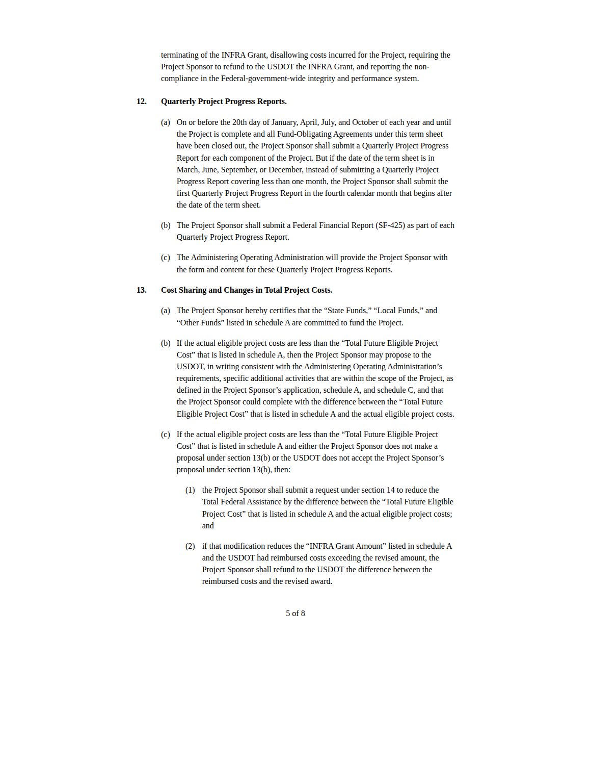terminating of the INFRA Grant, disallowing costs incurred for the Project, requiring the Project Sponsor to refund to the USDOT the INFRA Grant, and reporting the non-compliance in the Federal-government-wide integrity and performance system.
12.
Quarterly Project Progress Reports.
(a)
On or before the 20th day of January, April, July, and October of each year and until the Project is complete and all Fund-Obligating Agreements under this term sheet have been closed out, the Project Sponsor shall submit a Quarterly Project Progress Report for each component of the Project. But if the date of the term sheet is in March, June, September, or December, instead of submitting a Quarterly Project Progress Report covering less than one month, the Project Sponsor shall submit the first Quarterly Project Progress Report in the fourth calendar month that begins after the date of the term sheet.
(b)
The Project Sponsor shall submit a Federal Financial Report (SF-425) as part of each Quarterly Project Progress Report.
(c)
The Administering Operating Administration will provide the Project Sponsor with the form and content for these Quarterly Project Progress Reports.
13.
Cost Sharing and Changes in Total Project Costs.
(a)
The Project Sponsor hereby certifies that the “State Funds,” “Local Funds,” and “Other Funds” listed in schedule A are committed to fund the Project.
(b)
If the actual eligible project costs are less than the “Total Future Eligible Project Cost” that is listed in schedule A, then the Project Sponsor may propose to the USDOT, in writing consistent with the Administering Operating Administration’s requirements, specific additional activities that are within the scope of the Project, as defined in the Project Sponsor’s application, schedule A, and schedule C, and that the Project Sponsor could complete with the difference between the “Total Future Eligible Project Cost” that is listed in schedule A and the actual eligible project costs.
(c)
If the actual eligible project costs are less than the “Total Future Eligible Project Cost” that is listed in schedule A and either the Project Sponsor does not make a proposal under section 13(b) or the USDOT does not accept the Project Sponsor’s proposal under section 13(b), then:
(1)
the Project Sponsor shall submit a request under section 14 to reduce the Total Federal Assistance by the difference between the “Total Future Eligible Project Cost” that is listed in schedule A and the actual eligible project costs; and
(2)
if that modification reduces the “INFRA Grant Amount” listed in schedule A and the USDOT had reimbursed costs exceeding the revised amount, the Project Sponsor shall refund to the USDOT the difference between the reimbursed costs and the revised award.
5 of 8